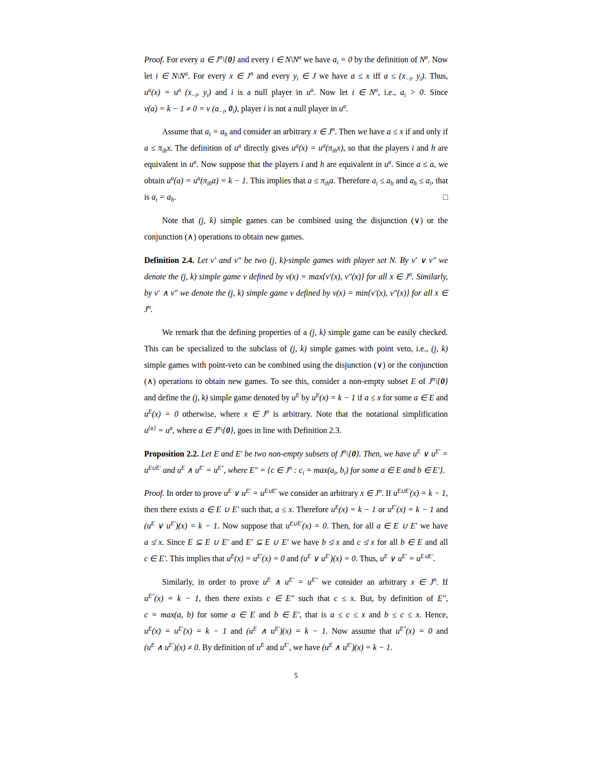Proof. For every a ∈ Jn\{0} and every i ∈ N\Na we have ai = 0 by the definition of Na. Now let i ∈ N\Na. For every x ∈ Jn and every yi ∈ J we have a ≤ x iff a ≤ (x−i, yi). Thus, ua(x) = ua (x−i, yi) and i is a null player in ua. Now let i ∈ Na, i.e., ai > 0. Since v(a) = k − 1 ≠ 0 = v (a−i, 0i), player i is not a null player in ua.
Assume that ai = ah and consider an arbitrary x ∈ Jn. Then we have a ≤ x if and only if a ≤ πihx. The definition of ua directly gives ua(x) = ua(πihx), so that the players i and h are equivalent in ua. Now suppose that the players i and h are equivalent in ua. Since a ≤ a, we obtain ua(a) = ua(πiha) = k − 1. This implies that a ≤ πiha. Therefore ai ≤ ah and ah ≤ ai, that is ai = ah. □
Note that (j, k) simple games can be combined using the disjunction (∨) or the conjunction (∧) operations to obtain new games.
Definition 2.4. Let v′ and v″ be two (j, k)-simple games with player set N. By v′ ∨ v″ we denote the (j, k) simple game v defined by v(x) = max{v′(x), v″(x)} for all x ∈ Jn. Similarly, by v′ ∧ v″ we denote the (j, k) simple game v defined by v(x) = min{v′(x), v″(x)} for all x ∈ Jn.
We remark that the defining properties of a (j, k) simple game can be easily checked. This can be specialized to the subclass of (j, k) simple games with point veto, i.e., (j, k) simple games with point-veto can be combined using the disjunction (∨) or the conjunction (∧) operations to obtain new games. To see this, consider a non-empty subset E of Jn\{0} and define the (j, k) simple game denoted by uE by uE(x) = k − 1 if a ≤ x for some a ∈ E and uE(x) = 0 otherwise, where x ∈ Jn is arbitrary. Note that the notational simplification u{a} = ua, where a ∈ Jn\{0}, goes in line with Definition 2.3.
Proposition 2.2. Let E and E′ be two non-empty subsets of Jn\{0}. Then, we have uE ∨ uE′ = uE∪E′ and uE ∧ uE′ = uE″, where E″ = {c ∈ Jn : ci = max(ai, bi) for some a ∈ E and b ∈ E′}.
Proof. In order to prove uE ∨ uE′ = uE∪E′ we consider an arbitrary x ∈ Jn. If uE∪E′(x) = k − 1, then there exists a ∈ E ∪ E′ such that, a ≤ x. Therefore uE(x) = k − 1 or uE′(x) = k − 1 and (uE ∨ uE′)(x) = k − 1. Now suppose that uE∪E′(x) = 0. Then, for all a ∈ E ∪ E′ we have a ≰ x. Since E ⊆ E ∪ E′ and E′ ⊆ E ∪ E′ we have b ≰ x and c ≰ x for all b ∈ E and all c ∈ E′. This implies that uE(x) = uE′(x) = 0 and (uE ∨ uE′)(x) = 0. Thus, uE ∨ uE′ = uE∪E′.
Similarly, in order to prove uE ∧ uE′ = uE″ we consider an arbitrary x ∈ Jn. If uE″(x) = k − 1, then there exists c ∈ E″ such that c ≤ x. But, by definition of E″, c = max(a, b) for some a ∈ E and b ∈ E′, that is a ≤ c ≤ x and b ≤ c ≤ x. Hence, uE(x) = uE′(x) = k − 1 and (uE ∧ uE′)(x) = k − 1. Now assume that uE″(x) = 0 and (uE ∧ uE′)(x) ≠ 0. By definition of uE and uE′, we have (uE ∧ uE′)(x) = k − 1.
5